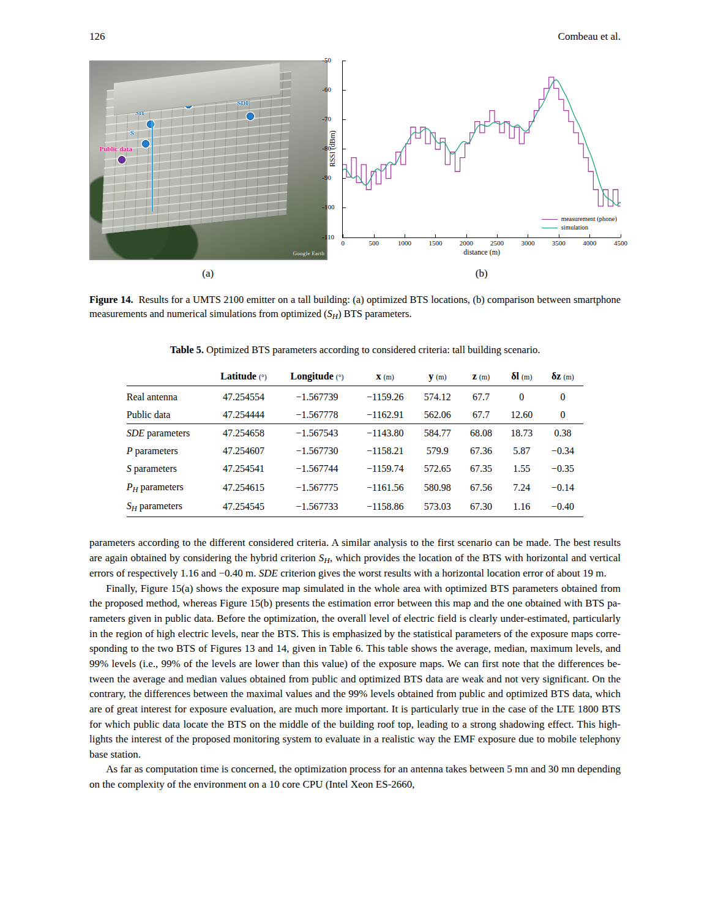126
Combeau et al.
Real Antenna PH SH S SDE Public data Google Earth
RSSI (dBm) distance (m) -50 -60 -70 -80 -90 -100 -110 0 500 1000 1500 2000 2500 3000 3500 4000 4500
measurement (phone)
simulation
(a)
(b)
Figure 14. Results for a UMTS 2100 emitter on a tall building: (a) optimized BTS locations, (b) comparison between smartphone measurements and numerical simulations from optimized (SH) BTS parameters.
Table 5. Optimized BTS parameters according to considered criteria: tall building scenario.
| | Latitude (°) | Longitude (°) | x (m) | y (m) | z (m) | δl (m) | δz (m) |
| --- | --- | --- | --- | --- | --- | --- | --- |
| Real antenna | 47.254554 | −1.567739 | −1159.26 | 574.12 | 67.7 | 0 | 0 |
| Public data | 47.254444 | −1.567778 | −1162.91 | 562.06 | 67.7 | 12.60 | 0 |
| SDE parameters | 47.254658 | −1.567543 | −1143.80 | 584.77 | 68.08 | 18.73 | 0.38 |
| P parameters | 47.254607 | −1.567730 | −1158.21 | 579.9 | 67.36 | 5.87 | −0.34 |
| S parameters | 47.254541 | −1.567744 | −1159.74 | 572.65 | 67.35 | 1.55 | −0.35 |
| P H parameters | 47.254615 | −1.567775 | −1161.56 | 580.98 | 67.56 | 7.24 | −0.14 |
| S H parameters | 47.254545 | −1.567733 | −1158.86 | 573.03 | 67.30 | 1.16 | −0.40 |
parameters according to the different considered criteria. A similar analysis to the first scenario can be made. The best results are again obtained by considering the hybrid criterion SH, which provides the location of the BTS with horizontal and vertical errors of respectively 1.16 and −0.40 m. SDE criterion gives the worst results with a horizontal location error of about 19 m.
Finally, Figure 15(a) shows the exposure map simulated in the whole area with optimized BTS parameters obtained from the proposed method, whereas Figure 15(b) presents the estimation error between this map and the one obtained with BTS parameters given in public data. Before the optimization, the overall level of electric field is clearly under-estimated, particularly in the region of high electric levels, near the BTS. This is emphasized by the statistical parameters of the exposure maps corresponding to the two BTS of Figures 13 and 14, given in Table 6. This table shows the average, median, maximum levels, and 99% levels (i.e., 99% of the levels are lower than this value) of the exposure maps. We can first note that the differences between the average and median values obtained from public and optimized BTS data are weak and not very significant. On the contrary, the differences between the maximal values and the 99% levels obtained from public and optimized BTS data, which are of great interest for exposure evaluation, are much more important. It is particularly true in the case of the LTE 1800 BTS for which public data locate the BTS on the middle of the building roof top, leading to a strong shadowing effect. This highlights the interest of the proposed monitoring system to evaluate in a realistic way the EMF exposure due to mobile telephony base station.
As far as computation time is concerned, the optimization process for an antenna takes between 5 mn and 30 mn depending on the complexity of the environment on a 10 core CPU (Intel Xeon ES-2660,